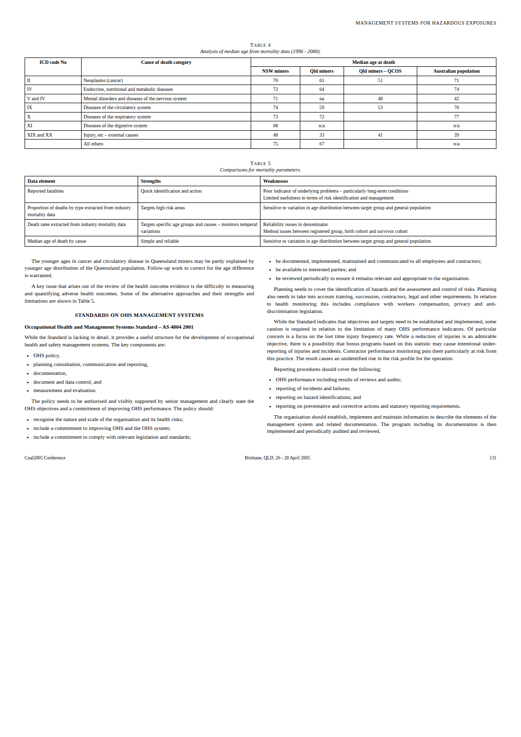MANAGEMENT SYSTEMS FOR HAZARDOUS EXPOSURES
TABLE 4 Analysis of median age from mortality data (1996 - 2000).
| ICD code No | Cause of death category | Median age at death |
| --- | --- | --- |
| NSW miners | Qld miners | Qld miners – QCOS | Australian population |
| II | Neoplasms (cancer) | 70 | 61 | 51 | 71 |
| IV | Endocrine, nutritional and metabolic diseases | 72 | 64 | | 74 |
| V and IV | Mental disorders and diseases of the nervous system | 71 | na | 48 | 42 |
| IX | Diseases of the circulatory system | 74 | 59 | 53 | 76 |
| X | Diseases of the respiratory system | 73 | 72 | | 77 |
| XI | Diseases of the digestive system | 68 | n/a | | n/a |
| XIX and XX | Injury, etc – external causes | 48 | 33 | 41 | 39 |
| | All others | 75 | 67 | | n/a |
TABLE 5 Comparisons for mortality parameters.
| Data element | Strengths | Weaknesses |
| --- | --- | --- |
| Reported fatalities | Quick identification and action | Poor indicator of underlying problems – particularly long-term conditions Limited usefulness in terms of risk identification and management |
| Proportion of deaths by type extracted from industry mortality data | Targets high risk areas | Sensitive to variation in age distribution between target group and general population |
| Death rates extracted from industry mortality data | Targets specific age groups and causes – monitors temperal variations | Reliability issues in denominator Method issues between registered group, birth cohort and survivor cohort |
| Median age of death by cause | Simple and reliable | Sensitive to variation in age distribution between target group and general population |
The younger ages in cancer and circulatory disease in Queensland miners may be partly explained by younger age distribution of the Queensland population. Follow-up work to correct for the age difference is warranted.
A key issue that arises out of the review of the health outcome evidence is the difficulty in measuring and quantifying adverse health outcomes. Some of the alternative approaches and their strengths and limitations are shown in Table 5.
STANDARDS ON OHS MANAGEMENT SYSTEMS
Occupational Health and Management Systems Standard – AS 4804 2001
While the Standard is lacking in detail, it provides a useful structure for the development of occupational health and safety management systems. The key components are:
OHS policy,
planning consultation, communication and reporting,
documentation,
document and data control, and
measurement and evaluation.
The policy needs to be authorised and visibly supported by senior management and clearly state the OHS objectives and a commitment of improving OHS performance. The policy should:
recognise the nature and scale of the organisation and its health risks;
include a commitment to improving OHS and the OHS system;
include a commitment to comply with relevant legislation and standards;
be documented, implemented, maintained and communicated to all employees and contractors;
be available to interested parties; and
be reviewed periodically to ensure it remains relevant and appropriate to the organisation.
Planning needs to cover the identification of hazards and the assessment and control of risks. Planning also needs to take into account training, succession, contractors, legal and other requirements. In relation to health monitoring this includes compliance with workers compensation, privacy and anti-discrimination legislation.
While the Standard indicates that objectives and targets need to be established and implemented, some caution is required in relation to the limitation of many OHS performance indicators. Of particular concern is a focus on the lost time injury frequency rate. While a reduction of injuries is an admirable objective, there is a possibility that bonus programs based on this statistic may cause intentional under-reporting of injuries and incidents. Contractor performance monitoring puts them particularly at risk from this practice. The result causes an unidentified rise in the risk profile for the operation.
Reporting procedures should cover the following:
OHS performance including results of reviews and audits;
reporting of incidents and failures;
reporting on hazard identifications; and
reporting on preventative and corrective actions and statutory reporting requirements.
The organisation should establish, implement and maintain information to describe the elements of the management system and related documentation. The program including its documentation is then implemented and periodically audited and reviewed.
Coal2005 Conference Brisbane, QLD, 26 - 28 April 2005 131